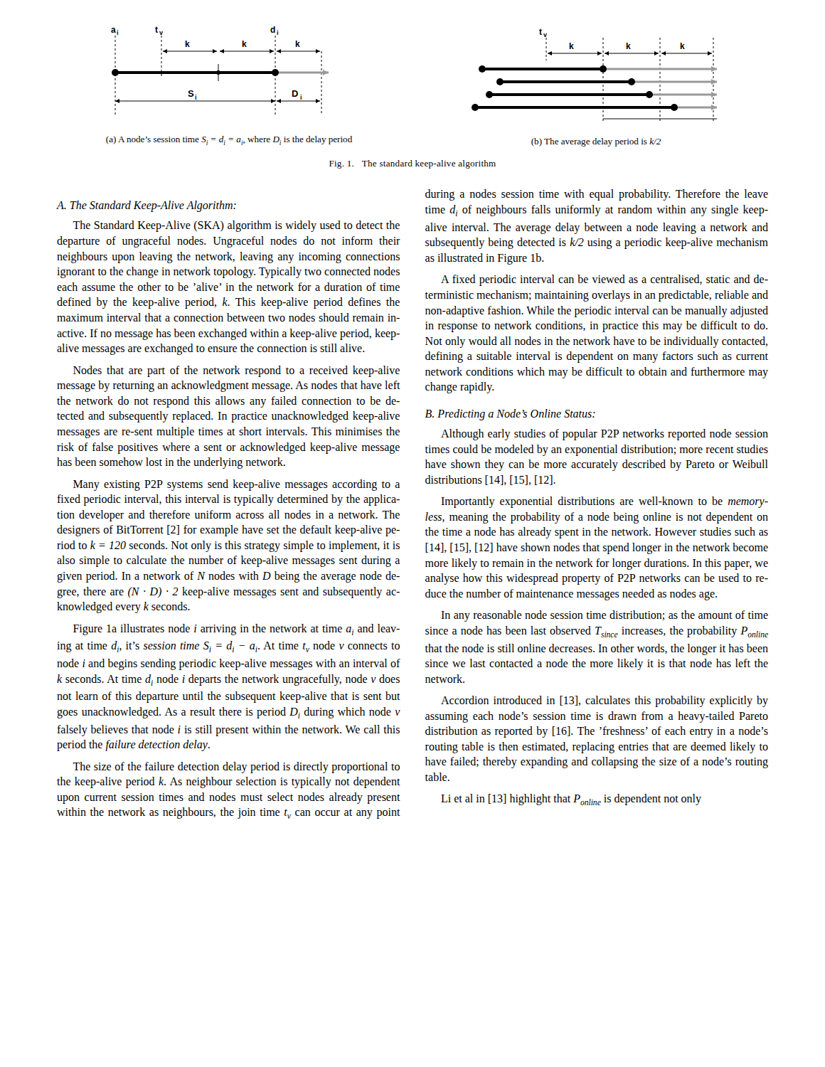a i t v d i k k k S i D i
(a) A node’s session time Si = di = ai, where Di is the delay period
t v k k k
(b) The average delay period is k/2
Fig. 1. The standard keep-alive algorithm
A. The Standard Keep-Alive Algorithm:
The Standard Keep-Alive (SKA) algorithm is widely used to detect the departure of ungraceful nodes. Ungraceful nodes do not inform their neighbours upon leaving the network, leaving any incoming connections ignorant to the change in network topology. Typically two connected nodes each assume the other to be ’alive’ in the network for a duration of time defined by the keep-alive period, k. This keep-alive period defines the maximum interval that a connection between two nodes should remain inactive. If no message has been exchanged within a keep-alive period, keep-alive messages are exchanged to ensure the connection is still alive.
Nodes that are part of the network respond to a received keep-alive message by returning an acknowledgment message. As nodes that have left the network do not respond this allows any failed connection to be detected and subsequently replaced. In practice unacknowledged keep-alive messages are re-sent multiple times at short intervals. This minimises the risk of false positives where a sent or acknowledged keep-alive message has been somehow lost in the underlying network.
Many existing P2P systems send keep-alive messages according to a fixed periodic interval, this interval is typically determined by the application developer and therefore uniform across all nodes in a network. The designers of BitTorrent [2] for example have set the default keep-alive period to k = 120 seconds. Not only is this strategy simple to implement, it is also simple to calculate the number of keep-alive messages sent during a given period. In a network of N nodes with D being the average node degree, there are (N · D) · 2 keep-alive messages sent and subsequently acknowledged every k seconds.
Figure 1a illustrates node i arriving in the network at time ai and leaving at time di, it’s session time Si = di − ai. At time tv node v connects to node i and begins sending periodic keep-alive messages with an interval of k seconds. At time di node i departs the network ungracefully, node v does not learn of this departure until the subsequent keep-alive that is sent but goes unacknowledged. As a result there is period Di during which node v falsely believes that node i is still present within the network. We call this period the failure detection delay.
The size of the failure detection delay period is directly proportional to the keep-alive period k. As neighbour selection is typically not dependent upon current session times and nodes must select nodes already present within the network as neighbours, the join time tv can occur at any point during a nodes session time with equal probability. Therefore the leave time di of neighbours falls uniformly at random within any single keep-alive interval. The average delay between a node leaving a network and subsequently being detected is k/2 using a periodic keep-alive mechanism as illustrated in Figure 1b.
A fixed periodic interval can be viewed as a centralised, static and deterministic mechanism; maintaining overlays in an predictable, reliable and non-adaptive fashion. While the periodic interval can be manually adjusted in response to network conditions, in practice this may be difficult to do. Not only would all nodes in the network have to be individually contacted, defining a suitable interval is dependent on many factors such as current network conditions which may be difficult to obtain and furthermore may change rapidly.
B. Predicting a Node’s Online Status:
Although early studies of popular P2P networks reported node session times could be modeled by an exponential distribution; more recent studies have shown they can be more accurately described by Pareto or Weibull distributions [14], [15], [12].
Importantly exponential distributions are well-known to be memoryless, meaning the probability of a node being online is not dependent on the time a node has already spent in the network. However studies such as [14], [15], [12] have shown nodes that spend longer in the network become more likely to remain in the network for longer durations. In this paper, we analyse how this widespread property of P2P networks can be used to reduce the number of maintenance messages needed as nodes age.
In any reasonable node session time distribution; as the amount of time since a node has been last observed Tsince increases, the probability Ponline that the node is still online decreases. In other words, the longer it has been since we last contacted a node the more likely it is that node has left the network.
Accordion introduced in [13], calculates this probability explicitly by assuming each node’s session time is drawn from a heavy-tailed Pareto distribution as reported by [16]. The ’freshness’ of each entry in a node’s routing table is then estimated, replacing entries that are deemed likely to have failed; thereby expanding and collapsing the size of a node’s routing table.
Li et al in [13] highlight that Ponline is dependent not only